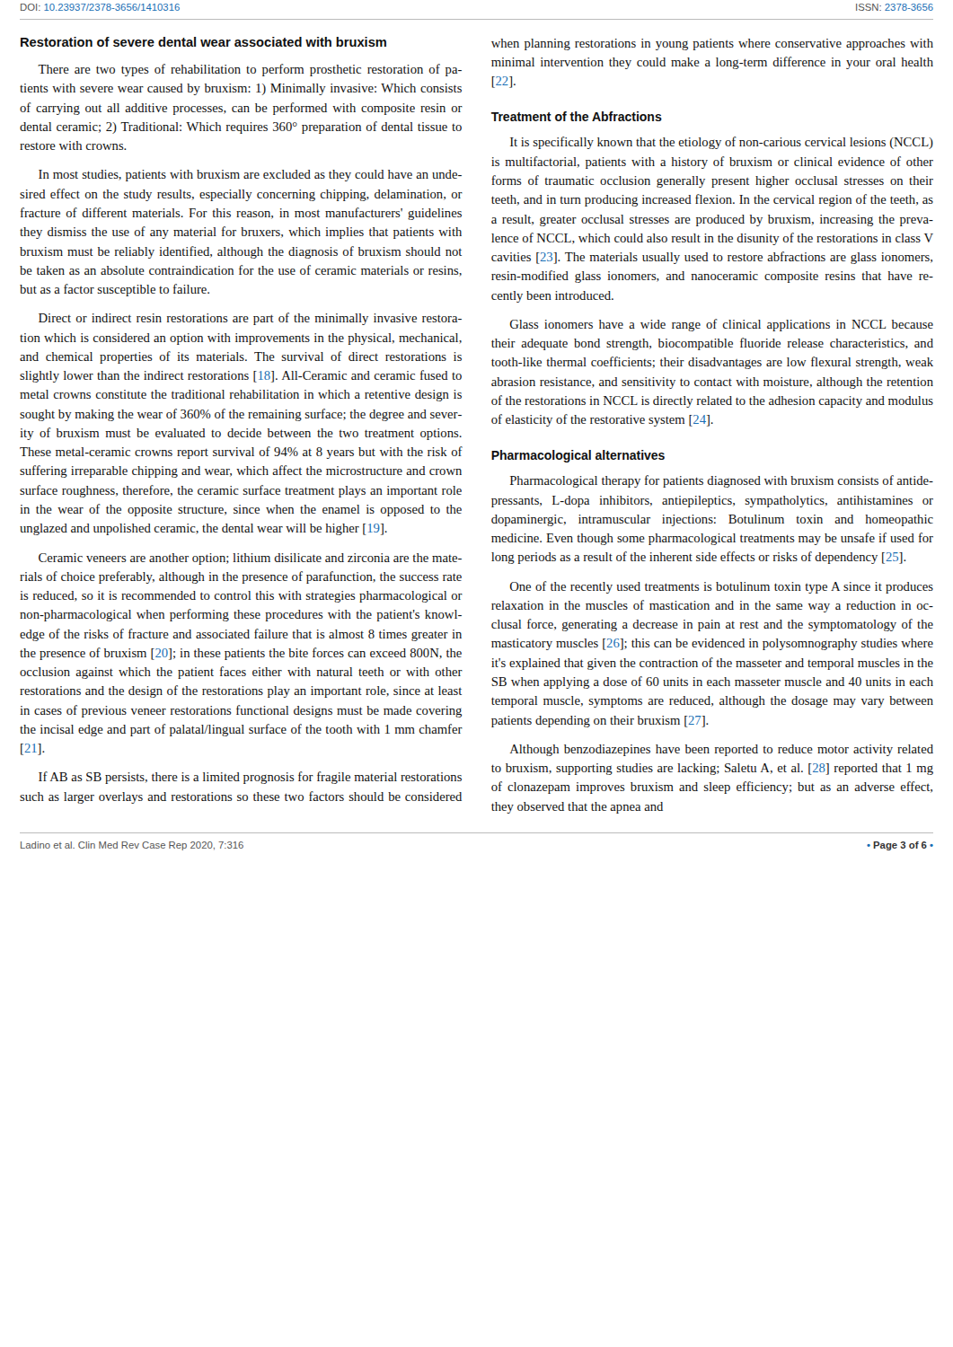DOI: 10.23937/2378-3656/1410316
ISSN: 2378-3656
Restoration of severe dental wear associated with bruxism
There are two types of rehabilitation to perform prosthetic restoration of patients with severe wear caused by bruxism: 1) Minimally invasive: Which consists of carrying out all additive processes, can be performed with composite resin or dental ceramic; 2) Traditional: Which requires 360° preparation of dental tissue to restore with crowns.
In most studies, patients with bruxism are excluded as they could have an undesired effect on the study results, especially concerning chipping, delamination, or fracture of different materials. For this reason, in most manufacturers' guidelines they dismiss the use of any material for bruxers, which implies that patients with bruxism must be reliably identified, although the diagnosis of bruxism should not be taken as an absolute contraindication for the use of ceramic materials or resins, but as a factor susceptible to failure.
Direct or indirect resin restorations are part of the minimally invasive restoration which is considered an option with improvements in the physical, mechanical, and chemical properties of its materials. The survival of direct restorations is slightly lower than the indirect restorations [18]. All-Ceramic and ceramic fused to metal crowns constitute the traditional rehabilitation in which a retentive design is sought by making the wear of 360% of the remaining surface; the degree and severity of bruxism must be evaluated to decide between the two treatment options. These metal-ceramic crowns report survival of 94% at 8 years but with the risk of suffering irreparable chipping and wear, which affect the microstructure and crown surface roughness, therefore, the ceramic surface treatment plays an important role in the wear of the opposite structure, since when the enamel is opposed to the unglazed and unpolished ceramic, the dental wear will be higher [19].
Ceramic veneers are another option; lithium disilicate and zirconia are the materials of choice preferably, although in the presence of parafunction, the success rate is reduced, so it is recommended to control this with strategies pharmacological or non-pharmacological when performing these procedures with the patient's knowledge of the risks of fracture and associated failure that is almost 8 times greater in the presence of bruxism [20]; in these patients the bite forces can exceed 800N, the occlusion against which the patient faces either with natural teeth or with other restorations and the design of the restorations play an important role, since at least in cases of previous veneer restorations functional designs must be made covering the incisal edge and part of palatal/lingual surface of the tooth with 1 mm chamfer [21].
If AB as SB persists, there is a limited prognosis for fragile material restorations such as larger overlays and restorations so these two factors should be considered when planning restorations in young patients where conservative approaches with minimal intervention they could make a long-term difference in your oral health [22].
Treatment of the Abfractions
It is specifically known that the etiology of non-carious cervical lesions (NCCL) is multifactorial, patients with a history of bruxism or clinical evidence of other forms of traumatic occlusion generally present higher occlusal stresses on their teeth, and in turn producing increased flexion. In the cervical region of the teeth, as a result, greater occlusal stresses are produced by bruxism, increasing the prevalence of NCCL, which could also result in the disunity of the restorations in class V cavities [23]. The materials usually used to restore abfractions are glass ionomers, resin-modified glass ionomers, and nanoceramic composite resins that have recently been introduced.
Glass ionomers have a wide range of clinical applications in NCCL because their adequate bond strength, biocompatible fluoride release characteristics, and tooth-like thermal coefficients; their disadvantages are low flexural strength, weak abrasion resistance, and sensitivity to contact with moisture, although the retention of the restorations in NCCL is directly related to the adhesion capacity and modulus of elasticity of the restorative system [24].
Pharmacological alternatives
Pharmacological therapy for patients diagnosed with bruxism consists of antidepressants, L-dopa inhibitors, antiepileptics, sympatholytics, antihistamines or dopaminergic, intramuscular injections: Botulinum toxin and homeopathic medicine. Even though some pharmacological treatments may be unsafe if used for long periods as a result of the inherent side effects or risks of dependency [25].
One of the recently used treatments is botulinum toxin type A since it produces relaxation in the muscles of mastication and in the same way a reduction in occlusal force, generating a decrease in pain at rest and the symptomatology of the masticatory muscles [26]; this can be evidenced in polysomnography studies where it's explained that given the contraction of the masseter and temporal muscles in the SB when applying a dose of 60 units in each masseter muscle and 40 units in each temporal muscle, symptoms are reduced, although the dosage may vary between patients depending on their bruxism [27].
Although benzodiazepines have been reported to reduce motor activity related to bruxism, supporting studies are lacking; Saletu A, et al. [28] reported that 1 mg of clonazepam improves bruxism and sleep efficiency; but as an adverse effect, they observed that the apnea and
Ladino et al. Clin Med Rev Case Rep 2020, 7:316
• Page 3 of 6 •